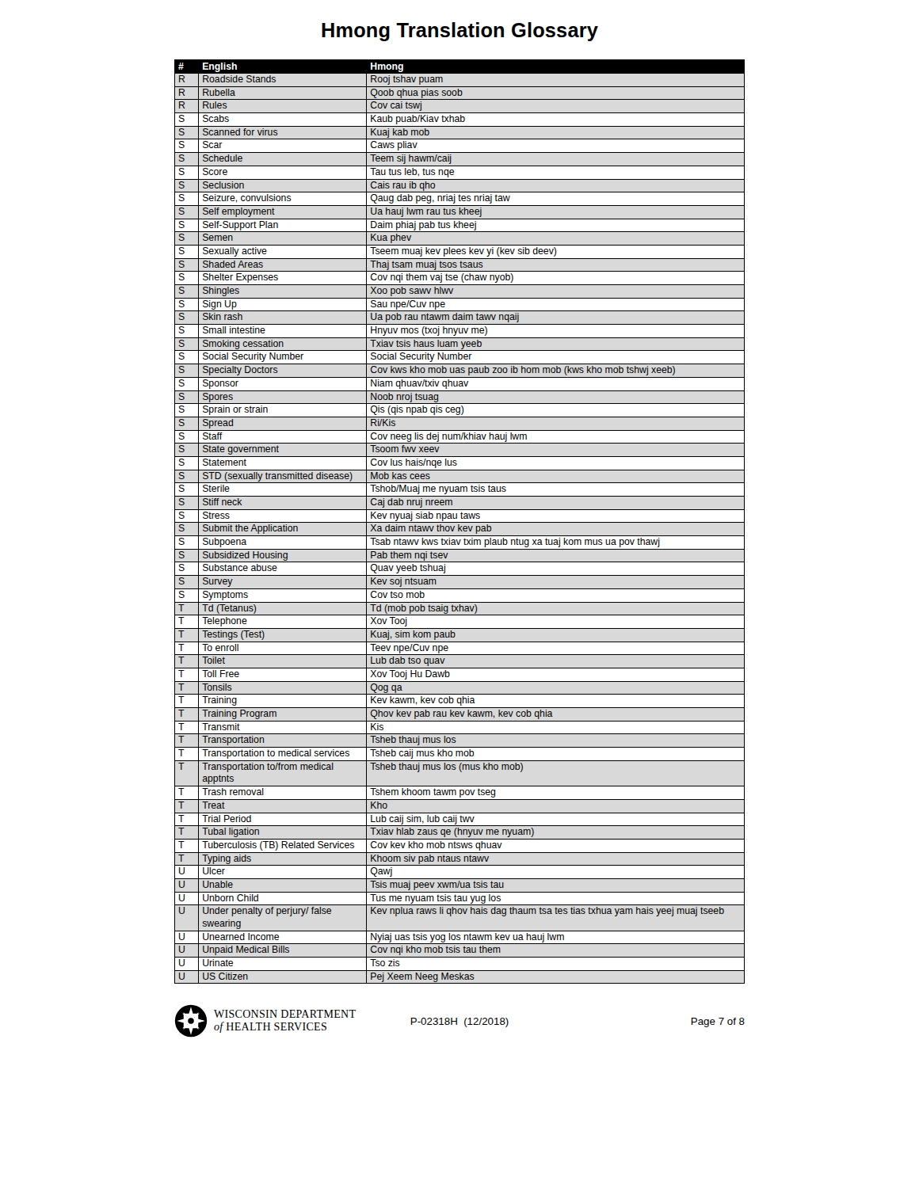Hmong Translation Glossary
| # | English | Hmong |
| --- | --- | --- |
| R | Roadside Stands | Rooj tshav puam |
| R | Rubella | Qoob qhua pias soob |
| R | Rules | Cov cai tswj |
| S | Scabs | Kaub puab/Kiav txhab |
| S | Scanned for virus | Kuaj kab mob |
| S | Scar | Caws pliav |
| S | Schedule | Teem sij hawm/caij |
| S | Score | Tau tus leb, tus nqe |
| S | Seclusion | Cais rau ib qho |
| S | Seizure, convulsions | Qaug dab peg, nriaj tes nriaj taw |
| S | Self employment | Ua hauj lwm rau tus kheej |
| S | Self-Support Plan | Daim phiaj pab tus kheej |
| S | Semen | Kua phev |
| S | Sexually active | Tseem muaj kev plees kev yi (kev sib deev) |
| S | Shaded Areas | Thaj tsam muaj tsos tsaus |
| S | Shelter Expenses | Cov nqi them vaj tse (chaw nyob) |
| S | Shingles | Xoo pob sawv hlwv |
| S | Sign Up | Sau npe/Cuv npe |
| S | Skin rash | Ua pob rau ntawm daim tawv nqaij |
| S | Small intestine | Hnyuv mos (txoj hnyuv me) |
| S | Smoking cessation | Txiav tsis haus luam yeeb |
| S | Social Security Number | Social Security Number |
| S | Specialty Doctors | Cov kws kho mob uas paub zoo ib hom mob (kws kho mob tshwj xeeb) |
| S | Sponsor | Niam qhuav/txiv qhuav |
| S | Spores | Noob nroj tsuag |
| S | Sprain or strain | Qis (qis npab qis ceg) |
| S | Spread | Ri/Kis |
| S | Staff | Cov neeg lis dej num/khiav hauj lwm |
| S | State government | Tsoom fwv xeev |
| S | Statement | Cov lus hais/nqe lus |
| S | STD (sexually transmitted disease) | Mob kas cees |
| S | Sterile | Tshob/Muaj me nyuam tsis taus |
| S | Stiff neck | Caj dab nruj nreem |
| S | Stress | Kev nyuaj siab npau taws |
| S | Submit the Application | Xa daim ntawv thov kev pab |
| S | Subpoena | Tsab ntawv kws txiav txim plaub ntug xa tuaj kom mus ua pov thawj |
| S | Subsidized Housing | Pab them nqi tsev |
| S | Substance abuse | Quav yeeb tshuaj |
| S | Survey | Kev soj ntsuam |
| S | Symptoms | Cov tso mob |
| T | Td (Tetanus) | Td (mob pob tsaig txhav) |
| T | Telephone | Xov Tooj |
| T | Testings (Test) | Kuaj, sim kom paub |
| T | To enroll | Teev npe/Cuv npe |
| T | Toilet | Lub dab tso quav |
| T | Toll Free | Xov Tooj Hu Dawb |
| T | Tonsils | Qog qa |
| T | Training | Kev kawm, kev cob qhia |
| T | Training Program | Qhov kev pab rau kev kawm, kev cob qhia |
| T | Transmit | Kis |
| T | Transportation | Tsheb thauj mus los |
| T | Transportation to medical services | Tsheb caij mus kho mob |
| T | Transportation to/from medical apptnts | Tsheb thauj mus los (mus kho mob) |
| T | Trash removal | Tshem khoom tawm pov tseg |
| T | Treat | Kho |
| T | Trial Period | Lub caij sim, lub caij twv |
| T | Tubal ligation | Txiav hlab zaus qe (hnyuv me nyuam) |
| T | Tuberculosis (TB) Related Services | Cov kev kho mob ntsws qhuav |
| T | Typing aids | Khoom siv pab ntaus ntawv |
| U | Ulcer | Qawj |
| U | Unable | Tsis muaj peev xwm/ua tsis tau |
| U | Unborn Child | Tus me nyuam tsis tau yug los |
| U | Under penalty of perjury/ false swearing | Kev nplua raws li qhov hais dag thaum tsa tes tias txhua yam hais yeej muaj tseeb |
| U | Unearned Income | Nyiaj uas tsis yog los ntawm kev ua hauj lwm |
| U | Unpaid Medical Bills | Cov nqi kho mob tsis tau them |
| U | Urinate | Tso zis |
| U | US Citizen | Pej Xeem Neeg Meskas |
WISCONSIN DEPARTMENT
of HEALTH SERVICES
P-02318H (12/2018)
Page 7 of 8